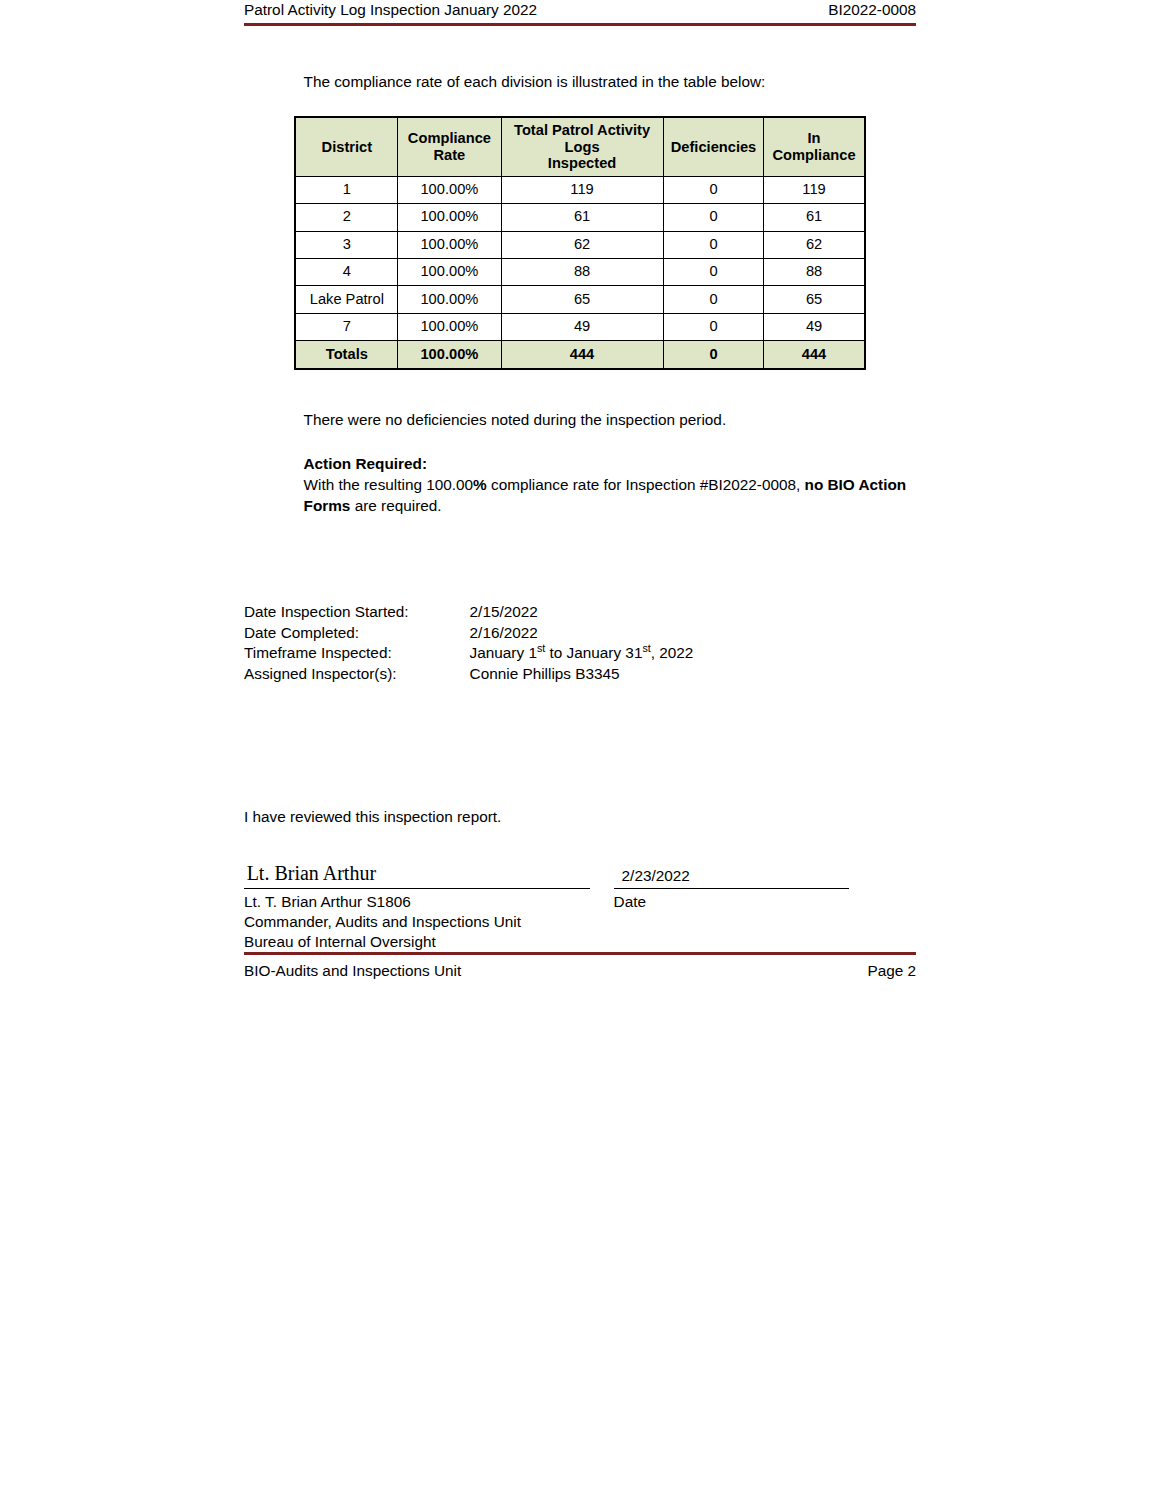Patrol Activity Log Inspection January 2022
BI2022-0008
The compliance rate of each division is illustrated in the table below:
| District | Compliance Rate | Total Patrol Activity Logs Inspected | Deficiencies | In Compliance |
| --- | --- | --- | --- | --- |
| 1 | 100.00% | 119 | 0 | 119 |
| 2 | 100.00% | 61 | 0 | 61 |
| 3 | 100.00% | 62 | 0 | 62 |
| 4 | 100.00% | 88 | 0 | 88 |
| Lake Patrol | 100.00% | 65 | 0 | 65 |
| 7 | 100.00% | 49 | 0 | 49 |
| Totals | 100.00% | 444 | 0 | 444 |
There were no deficiencies noted during the inspection period.
Action Required:
With the resulting 100.00% compliance rate for Inspection #BI2022-0008, no BIO Action Forms are required.
Date Inspection Started:
2/15/2022
Date Completed:
2/16/2022
Timeframe Inspected:
January 1st to January 31st, 2022
Assigned Inspector(s):
Connie Phillips B3345
I have reviewed this inspection report.
Lt. Brian Arthur
2/23/2022
Lt. T. Brian Arthur S1806
Date
Commander, Audits and Inspections Unit
Bureau of Internal Oversight
BIO-Audits and Inspections Unit
Page 2